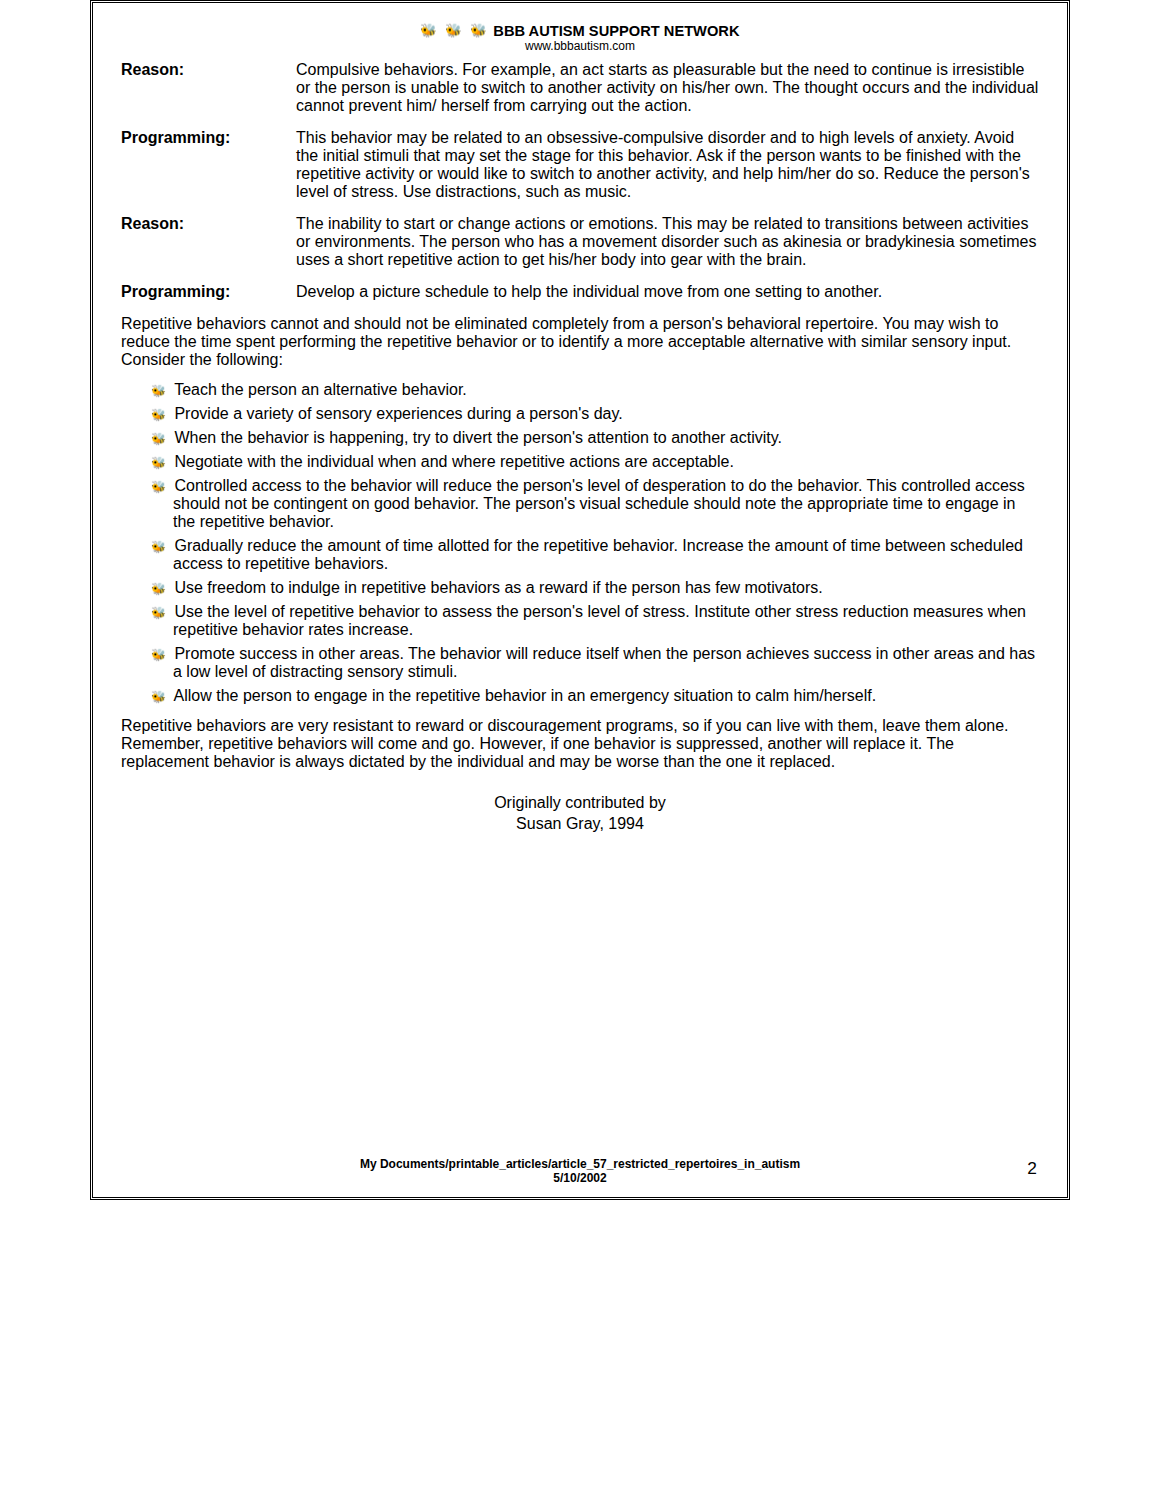🐝 🐝 🐝 BBB AUTISM SUPPORT NETWORK
www.bbbautism.com
| Reason: | Compulsive behaviors. For example, an act starts as pleasurable but the need to continue is irresistible or the person is unable to switch to another activity on his/her own. The thought occurs and the individual cannot prevent him/ herself from carrying out the action. |
| Programming: | This behavior may be related to an obsessive-compulsive disorder and to high levels of anxiety. Avoid the initial stimuli that may set the stage for this behavior. Ask if the person wants to be finished with the repetitive activity or would like to switch to another activity, and help him/her do so. Reduce the person's level of stress. Use distractions, such as music. |
| Reason: | The inability to start or change actions or emotions. This may be related to transitions between activities or environments. The person who has a movement disorder such as akinesia or bradykinesia sometimes uses a short repetitive action to get his/her body into gear with the brain. |
| Programming: | Develop a picture schedule to help the individual move from one setting to another. |
Repetitive behaviors cannot and should not be eliminated completely from a person's behavioral repertoire. You may wish to reduce the time spent performing the repetitive behavior or to identify a more acceptable alternative with similar sensory input. Consider the following:
🐝 Teach the person an alternative behavior.
🐝 Provide a variety of sensory experiences during a person's day.
🐝 When the behavior is happening, try to divert the person's attention to another activity.
🐝 Negotiate with the individual when and where repetitive actions are acceptable.
🐝 Controlled access to the behavior will reduce the person's level of desperation to do the behavior. This controlled access should not be contingent on good behavior. The person's visual schedule should note the appropriate time to engage in the repetitive behavior.
🐝 Gradually reduce the amount of time allotted for the repetitive behavior. Increase the amount of time between scheduled access to repetitive behaviors.
🐝 Use freedom to indulge in repetitive behaviors as a reward if the person has few motivators.
🐝 Use the level of repetitive behavior to assess the person's level of stress. Institute other stress reduction measures when repetitive behavior rates increase.
🐝 Promote success in other areas. The behavior will reduce itself when the person achieves success in other areas and has a low level of distracting sensory stimuli.
🐝 Allow the person to engage in the repetitive behavior in an emergency situation to calm him/herself.
Repetitive behaviors are very resistant to reward or discouragement programs, so if you can live with them, leave them alone. Remember, repetitive behaviors will come and go. However, if one behavior is suppressed, another will replace it. The replacement behavior is always dictated by the individual and may be worse than the one it replaced.
Originally contributed by
Susan Gray, 1994
My Documents/printable_articles/article_57_restricted_repertoires_in_autism
5/10/2002
2